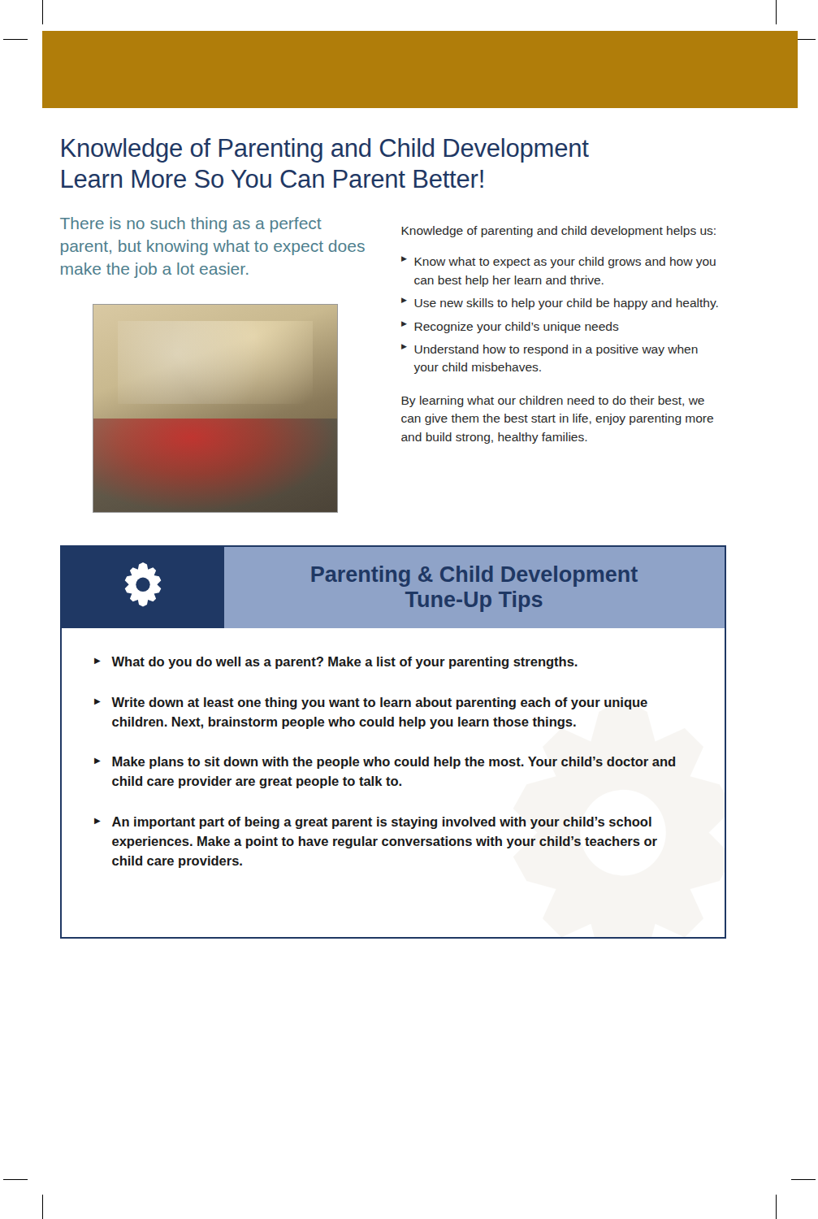Knowledge of Parenting and Child Development
Learn More So You Can Parent Better!
There is no such thing as a perfect parent, but knowing what to expect does make the job a lot easier.
Knowledge of parenting and child development helps us:
Know what to expect as your child grows and how you can best help her learn and thrive.
Use new skills to help your child be happy and healthy.
Recognize your child’s unique needs
Understand how to respond in a positive way when your child misbehaves.
By learning what our children need to do their best, we can give them the best start in life, enjoy parenting more and build strong, healthy families.
Parenting & Child Development
Tune-Up Tips
What do you do well as a parent? Make a list of your parenting strengths.
Write down at least one thing you want to learn about parenting each of your unique children. Next, brainstorm people who could help you learn those things.
Make plans to sit down with the people who could help the most. Your child’s doctor and child care provider are great people to talk to.
An important part of being a great parent is staying involved with your child’s school experiences. Make a point to have regular conversations with your child’s teachers or child care providers.